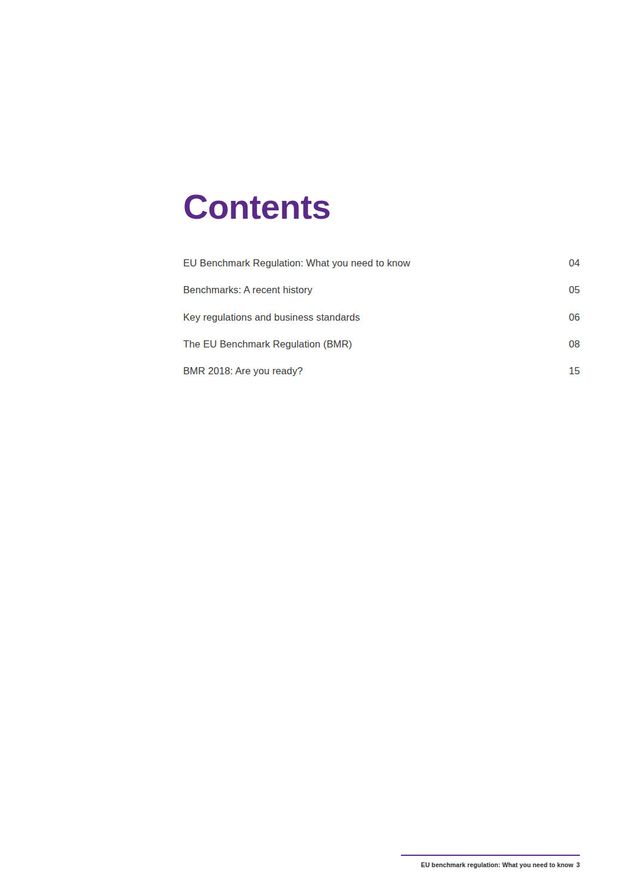Contents
EU Benchmark Regulation: What you need to know 04
Benchmarks: A recent history 05
Key regulations and business standards 06
The EU Benchmark Regulation (BMR) 08
BMR 2018: Are you ready? 15
EU benchmark regulation: What you need to know 3